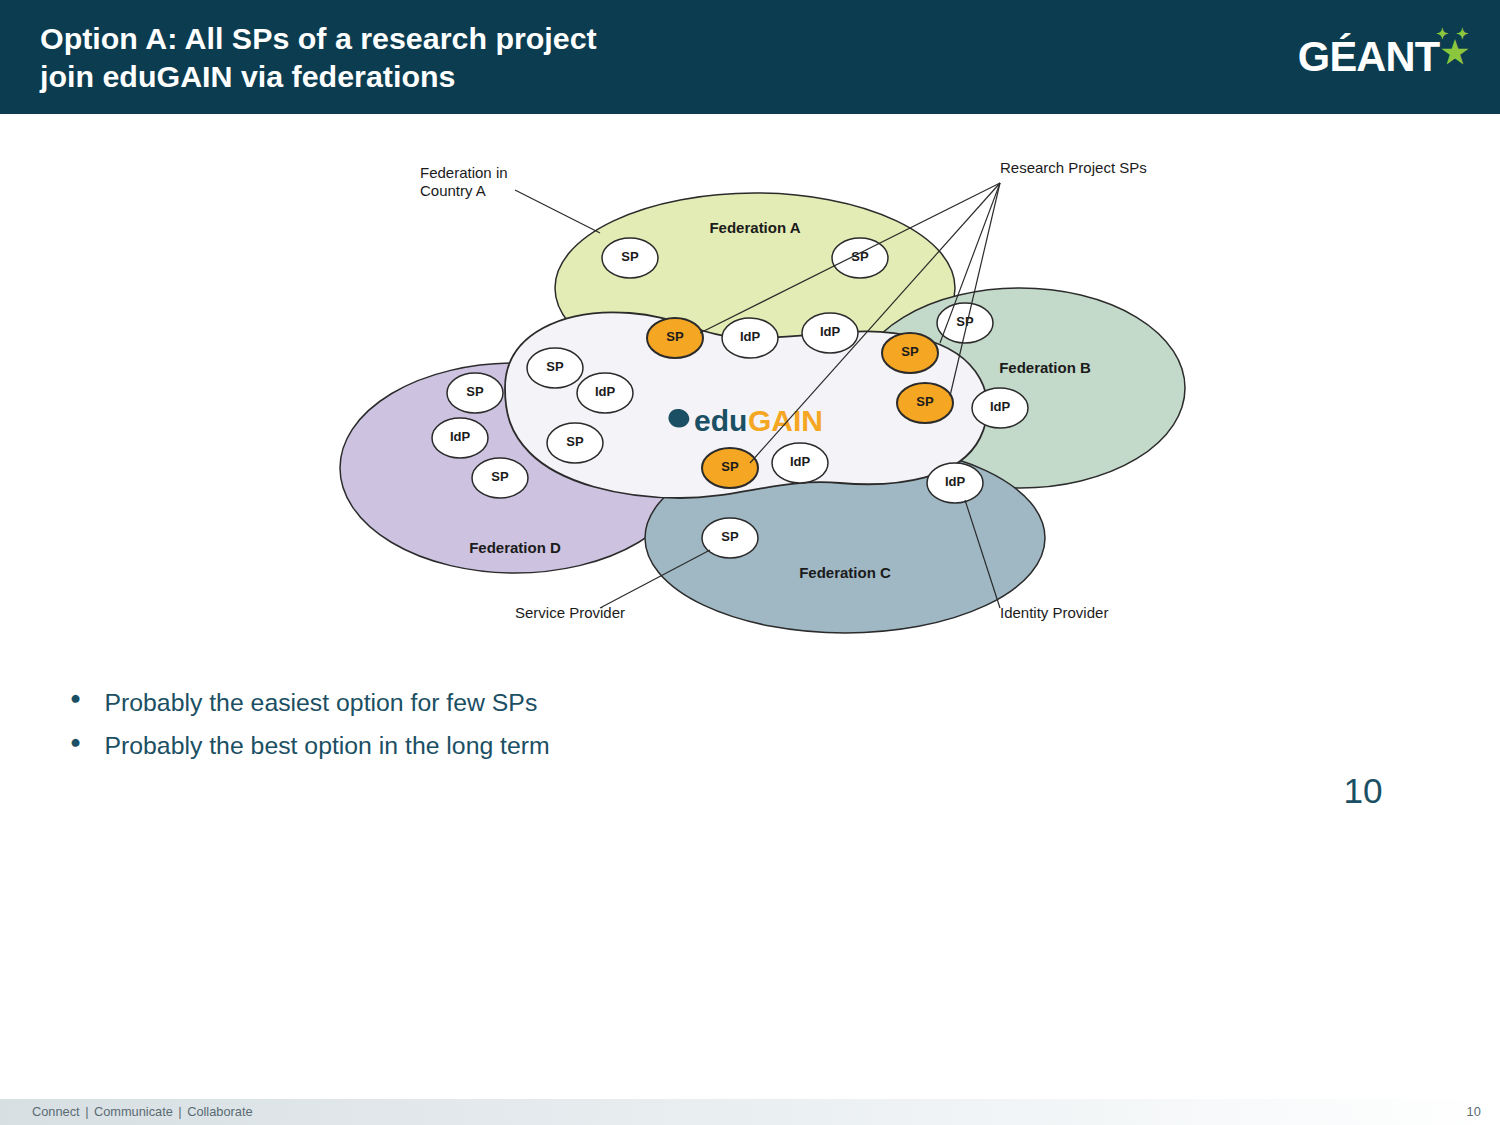Option A: All SPs of a research project
join eduGAIN via federations
✦ ✦ GÉANT★
edu GAIN SP SP SP IdP IdP SP SP SP IdP IdP SP SP IdP IdP SP SP SP IdP SP Federation A Federation B Federation C Federation D Federation in Country A Research Project SPs Service Provider Identity Provider
Probably the easiest option for few SPs
Probably the best option in the long term
10
Connect | Communicate | Collaborate
10